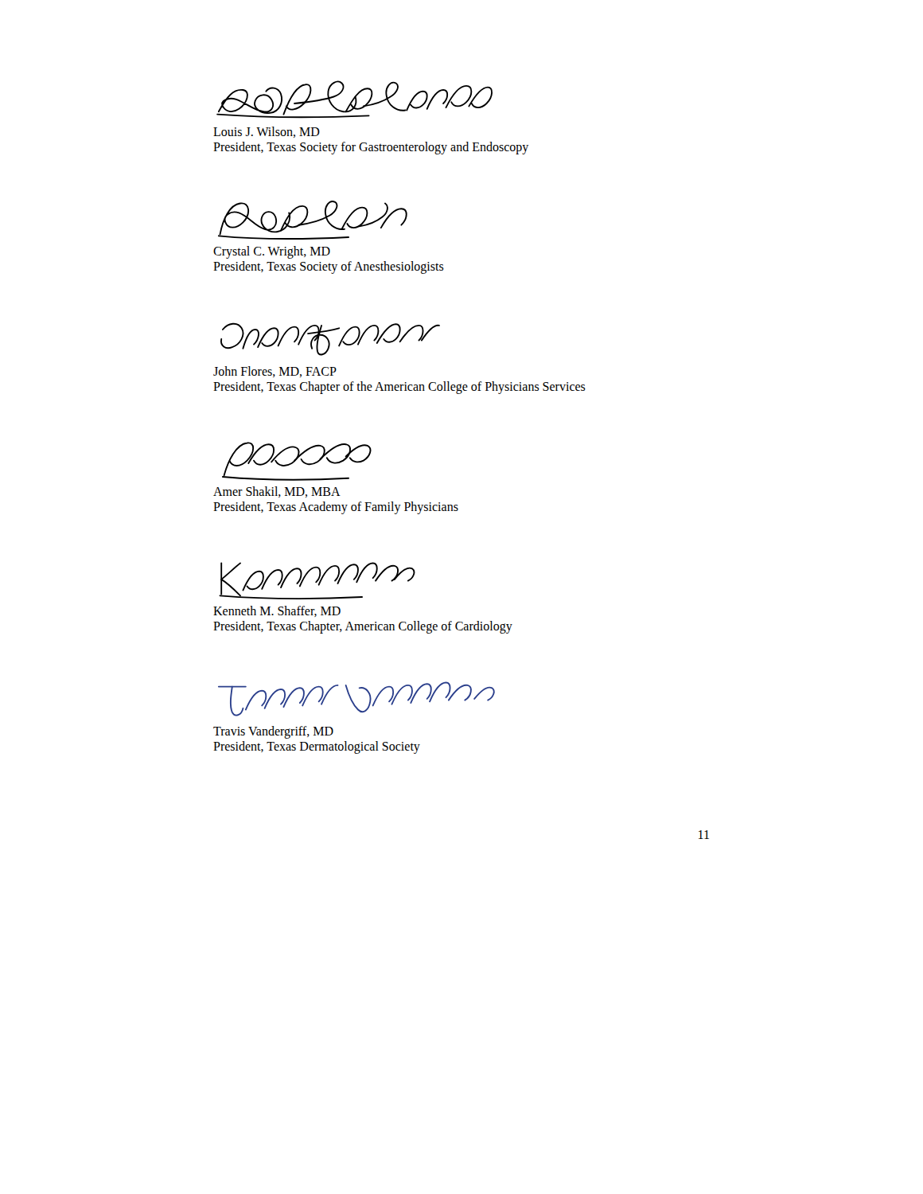Louis J. Wilson, MD
President, Texas Society for Gastroenterology and Endoscopy
Crystal C. Wright, MD
President, Texas Society of Anesthesiologists
John Flores, MD, FACP
President, Texas Chapter of the American College of Physicians Services
Amer Shakil, MD, MBA
President, Texas Academy of Family Physicians
Kenneth M. Shaffer, MD
President, Texas Chapter, American College of Cardiology
Travis Vandergriff, MD
President, Texas Dermatological Society
11